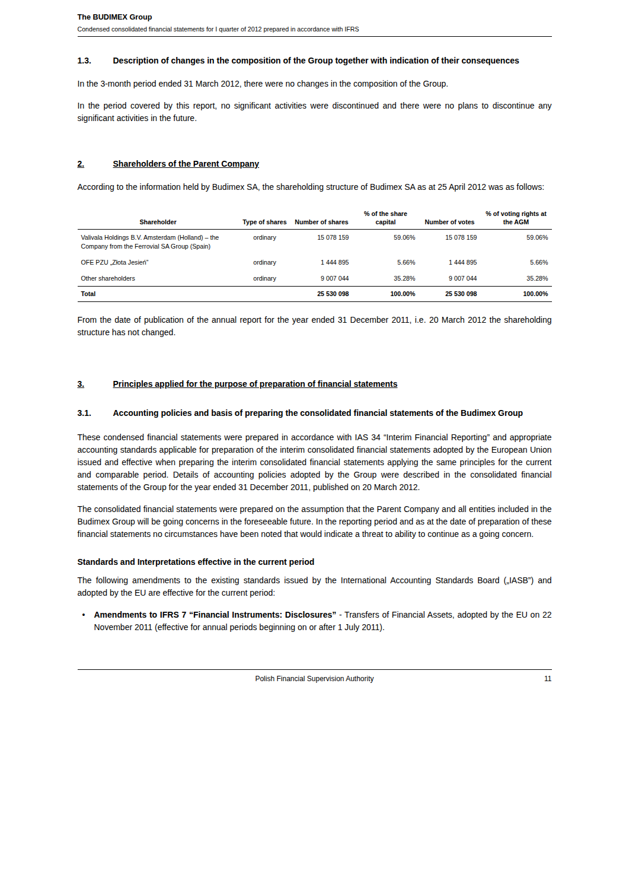The BUDIMEX Group
Condensed consolidated financial statements for I quarter of 2012 prepared in accordance with IFRS
1.3. Description of changes in the composition of the Group together with indication of their consequences
In the 3-month period ended 31 March 2012, there were no changes in the composition of the Group.
In the period covered by this report, no significant activities were discontinued and there were no plans to discontinue any significant activities in the future.
2. Shareholders of the Parent Company
According to the information held by Budimex SA, the shareholding structure of Budimex SA as at 25 April 2012 was as follows:
| Shareholder | Type of shares | Number of shares | % of the share capital | Number of votes | % of voting rights at the AGM |
| --- | --- | --- | --- | --- | --- |
| Valivala Holdings B.V. Amsterdam (Holland) – the Company from the Ferrovial SA Group (Spain) | ordinary | 15 078 159 | 59.06% | 15 078 159 | 59.06% |
| OFE PZU „Złota Jesień” | ordinary | 1 444 895 | 5.66% | 1 444 895 | 5.66% |
| Other shareholders | ordinary | 9 007 044 | 35.28% | 9 007 044 | 35.28% |
| Total | | 25 530 098 | 100.00% | 25 530 098 | 100.00% |
From the date of publication of the annual report for the year ended 31 December 2011, i.e. 20 March 2012 the shareholding structure has not changed.
3. Principles applied for the purpose of preparation of financial statements
3.1. Accounting policies and basis of preparing the consolidated financial statements of the Budimex Group
These condensed financial statements were prepared in accordance with IAS 34 “Interim Financial Reporting” and appropriate accounting standards applicable for preparation of the interim consolidated financial statements adopted by the European Union issued and effective when preparing the interim consolidated financial statements applying the same principles for the current and comparable period. Details of accounting policies adopted by the Group were described in the consolidated financial statements of the Group for the year ended 31 December 2011, published on 20 March 2012.
The consolidated financial statements were prepared on the assumption that the Parent Company and all entities included in the Budimex Group will be going concerns in the foreseeable future. In the reporting period and as at the date of preparation of these financial statements no circumstances have been noted that would indicate a threat to ability to continue as a going concern.
Standards and Interpretations effective in the current period
The following amendments to the existing standards issued by the International Accounting Standards Board („IASB”) and adopted by the EU are effective for the current period:
Amendments to IFRS 7 “Financial Instruments: Disclosures” - Transfers of Financial Assets, adopted by the EU on 22 November 2011 (effective for annual periods beginning on or after 1 July 2011).
Polish Financial Supervision Authority
11